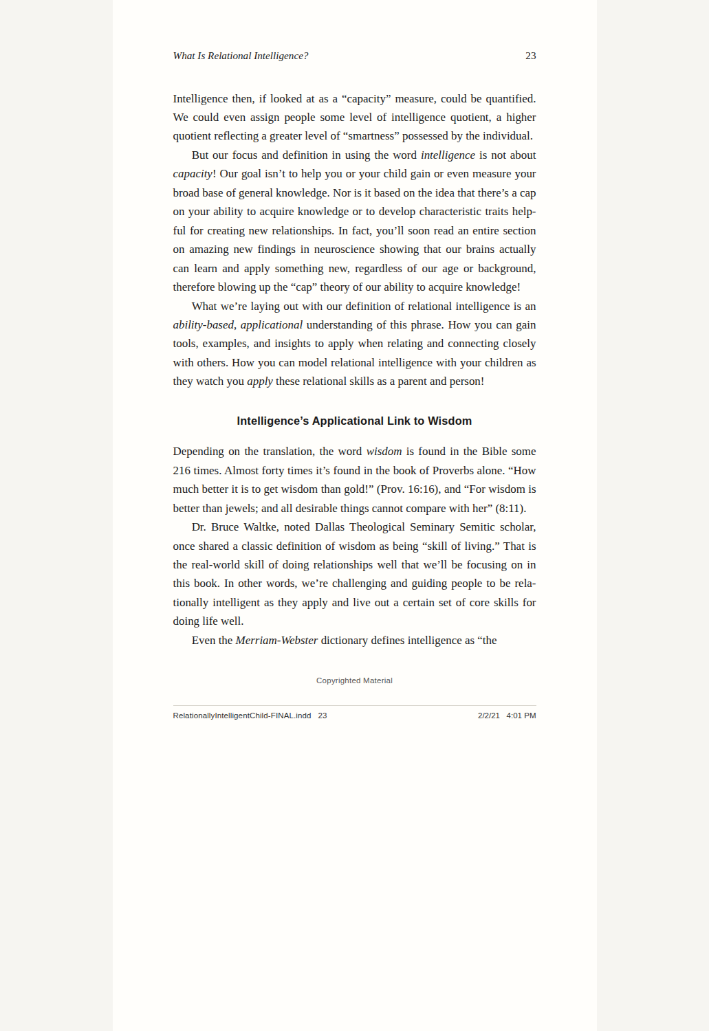What Is Relational Intelligence? 23
Intelligence then, if looked at as a “capacity” measure, could be quantified. We could even assign people some level of intelligence quotient, a higher quotient reflecting a greater level of “smartness” possessed by the individual.
But our focus and definition in using the word intelligence is not about capacity! Our goal isn’t to help you or your child gain or even measure your broad base of general knowledge. Nor is it based on the idea that there’s a cap on your ability to acquire knowledge or to develop characteristic traits helpful for creating new relationships. In fact, you’ll soon read an entire section on amazing new findings in neuroscience showing that our brains actually can learn and apply something new, regardless of our age or background, therefore blowing up the “cap” theory of our ability to acquire knowledge!
What we’re laying out with our definition of relational intelligence is an ability-based, applicational understanding of this phrase. How you can gain tools, examples, and insights to apply when relating and connecting closely with others. How you can model relational intelligence with your children as they watch you apply these relational skills as a parent and person!
Intelligence’s Applicational Link to Wisdom
Depending on the translation, the word wisdom is found in the Bible some 216 times. Almost forty times it’s found in the book of Proverbs alone. “How much better it is to get wisdom than gold!” (Prov. 16:16), and “For wisdom is better than jewels; and all desirable things cannot compare with her” (8:11).
Dr. Bruce Waltke, noted Dallas Theological Seminary Semitic scholar, once shared a classic definition of wisdom as being “skill of living.” That is the real-world skill of doing relationships well that we’ll be focusing on in this book. In other words, we’re challenging and guiding people to be relationally intelligent as they apply and live out a certain set of core skills for doing life well.
Even the Merriam-Webster dictionary defines intelligence as “the
Copyrighted Material
RelationallyIntelligentChild-FINAL.indd 23 2/2/21 4:01 PM